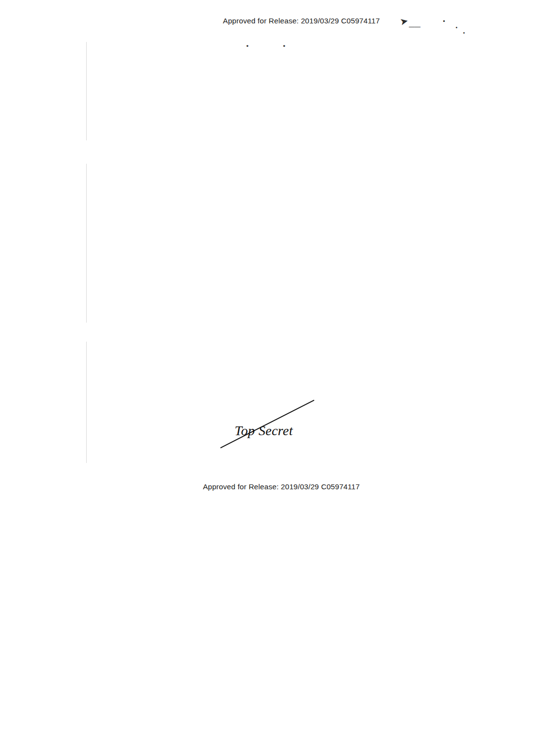Approved for Release: 2019/03/29 C05974117
➤ —— • • •
• •
Top Secret
Approved for Release: 2019/03/29 C05974117